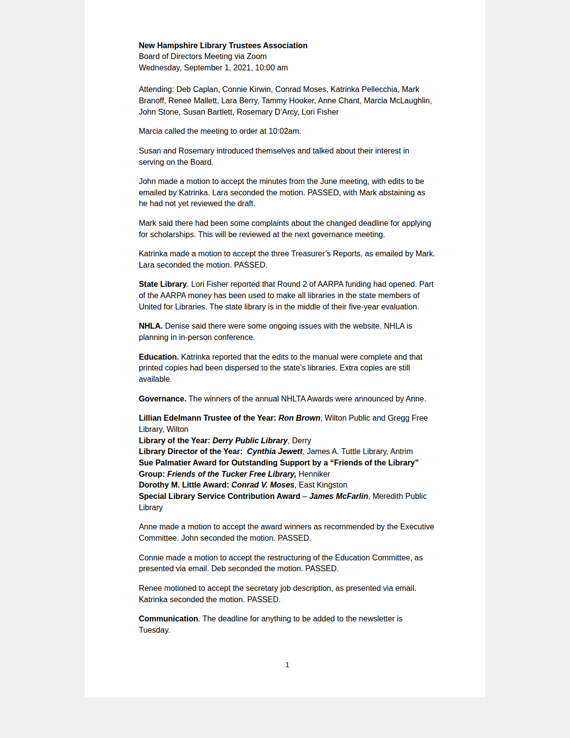New Hampshire Library Trustees Association
Board of Directors Meeting via Zoom
Wednesday, September 1, 2021, 10:00 am
Attending: Deb Caplan, Connie Kirwin, Conrad Moses, Katrinka Pellecchia, Mark Branoff, Renee Mallett, Lara Berry, Tammy Hooker, Anne Chant, Marcia McLaughlin, John Stone, Susan Bartlett, Rosemary D’Arcy, Lori Fisher
Marcia called the meeting to order at 10:02am.
Susan and Rosemary introduced themselves and talked about their interest in serving on the Board.
John made a motion to accept the minutes from the June meeting, with edits to be emailed by Katrinka. Lara seconded the motion. PASSED, with Mark abstaining as he had not yet reviewed the draft.
Mark said there had been some complaints about the changed deadline for applying for scholarships. This will be reviewed at the next governance meeting.
Katrinka made a motion to accept the three Treasurer’s Reports, as emailed by Mark. Lara seconded the motion. PASSED.
State Library. Lori Fisher reported that Round 2 of AARPA funding had opened. Part of the AARPA money has been used to make all libraries in the state members of United for Libraries. The state library is in the middle of their five-year evaluation.
NHLA. Denise said there were some ongoing issues with the website. NHLA is planning in in-person conference.
Education. Katrinka reported that the edits to the manual were complete and that printed copies had been dispersed to the state’s libraries. Extra copies are still available.
Governance. The winners of the annual NHLTA Awards were announced by Anne.
Lillian Edelmann Trustee of the Year: Ron Brown, Wilton Public and Gregg Free Library, Wilton
Library of the Year: Derry Public Library, Derry
Library Director of the Year: Cynthia Jewett, James A. Tuttle Library, Antrim
Sue Palmatier Award for Outstanding Support by a “Friends of the Library” Group: Friends of the Tucker Free Library, Henniker
Dorothy M. Little Award: Conrad V. Moses, East Kingston
Special Library Service Contribution Award – James McFarlin, Meredith Public Library
Anne made a motion to accept the award winners as recommended by the Executive Committee. John seconded the motion. PASSED.
Connie made a motion to accept the restructuring of the Education Committee, as presented via email. Deb seconded the motion. PASSED.
Renee motioned to accept the secretary job description, as presented via email. Katrinka seconded the motion. PASSED.
Communication. The deadline for anything to be added to the newsletter is Tuesday.
1